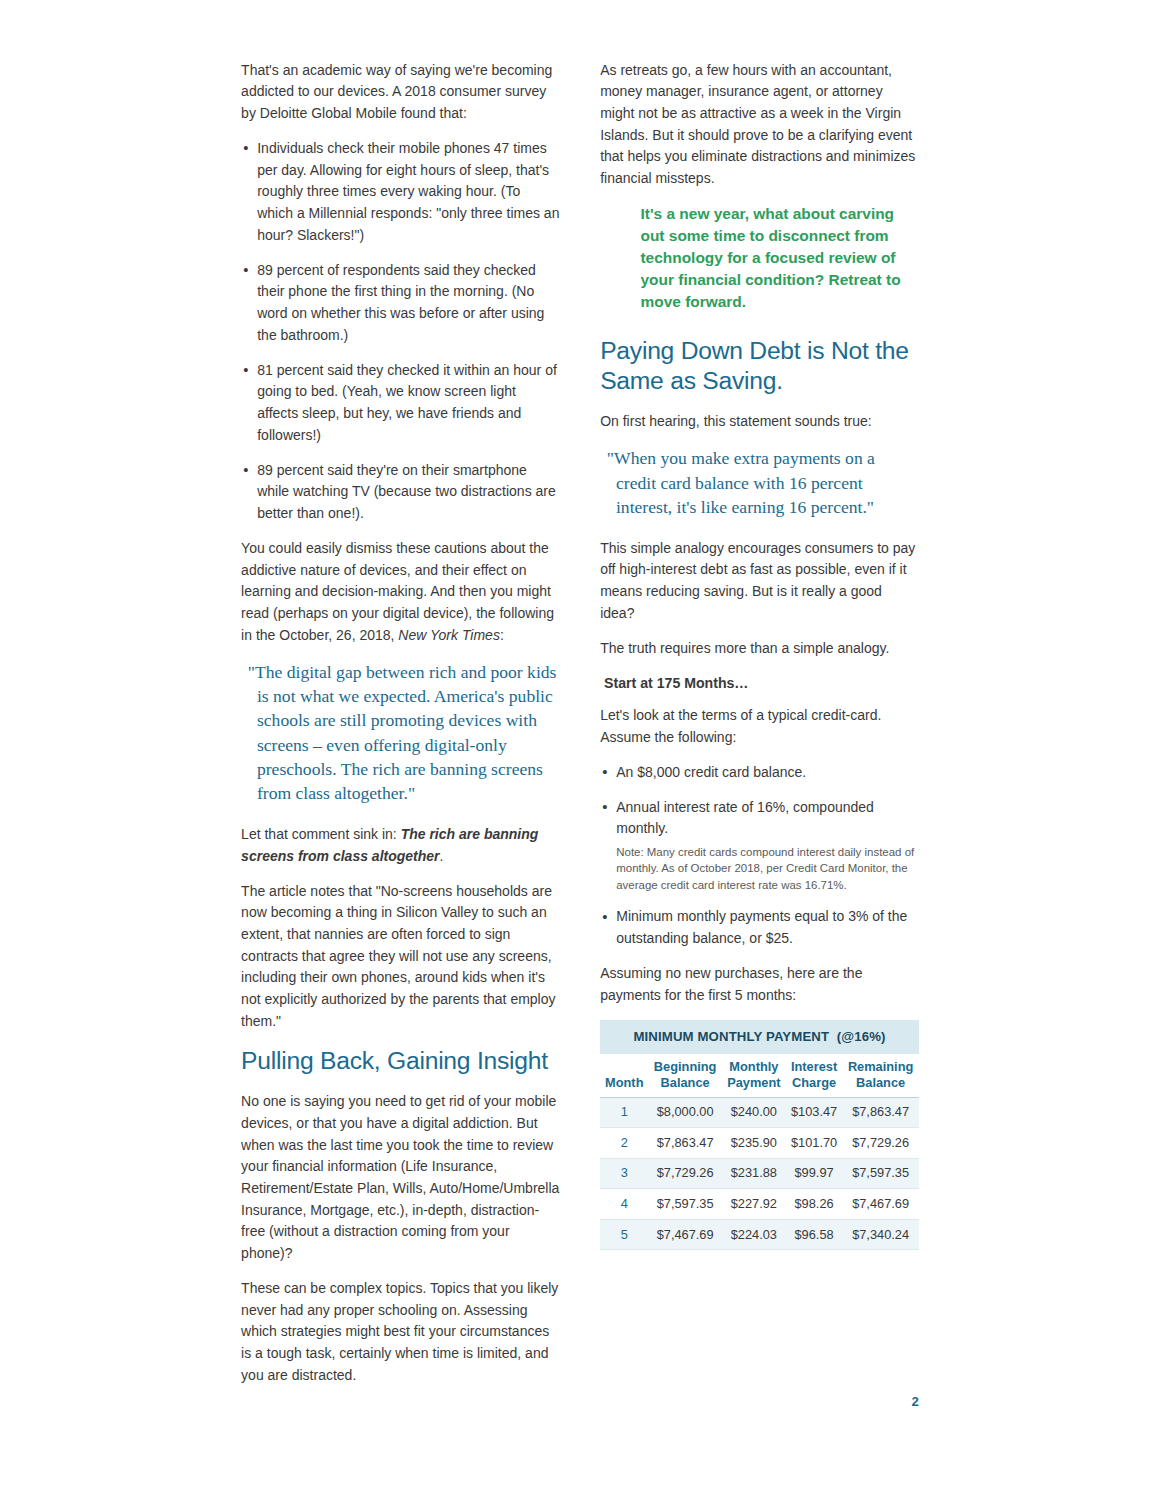That's an academic way of saying we're becoming addicted to our devices. A 2018 consumer survey by Deloitte Global Mobile found that:
Individuals check their mobile phones 47 times per day. Allowing for eight hours of sleep, that's roughly three times every waking hour. (To which a Millennial responds: "only three times an hour? Slackers!")
89 percent of respondents said they checked their phone the first thing in the morning. (No word on whether this was before or after using the bathroom.)
81 percent said they checked it within an hour of going to bed. (Yeah, we know screen light affects sleep, but hey, we have friends and followers!)
89 percent said they're on their smartphone while watching TV (because two distractions are better than one!).
You could easily dismiss these cautions about the addictive nature of devices, and their effect on learning and decision-making. And then you might read (perhaps on your digital device), the following in the October, 26, 2018, New York Times:
"The digital gap between rich and poor kids is not what we expected. America's public schools are still promoting devices with screens – even offering digital-only preschools. The rich are banning screens from class altogether."
Let that comment sink in: The rich are banning screens from class altogether.
The article notes that "No-screens households are now becoming a thing in Silicon Valley to such an extent, that nannies are often forced to sign contracts that agree they will not use any screens, including their own phones, around kids when it's not explicitly authorized by the parents that employ them."
Pulling Back, Gaining Insight
No one is saying you need to get rid of your mobile devices, or that you have a digital addiction. But when was the last time you took the time to review your financial information (Life Insurance, Retirement/Estate Plan, Wills, Auto/Home/Umbrella Insurance, Mortgage, etc.), in-depth, distraction-free (without a distraction coming from your phone)?
These can be complex topics. Topics that you likely never had any proper schooling on. Assessing which strategies might best fit your circumstances is a tough task, certainly when time is limited, and you are distracted.
As retreats go, a few hours with an accountant, money manager, insurance agent, or attorney might not be as attractive as a week in the Virgin Islands. But it should prove to be a clarifying event that helps you eliminate distractions and minimizes financial missteps.
It's a new year, what about carving out some time to disconnect from technology for a focused review of your financial condition? Retreat to move forward.
Paying Down Debt is Not the Same as Saving.
On first hearing, this statement sounds true:
"When you make extra payments on a credit card balance with 16 percent interest, it's like earning 16 percent."
This simple analogy encourages consumers to pay off high-interest debt as fast as possible, even if it means reducing saving. But is it really a good idea?
The truth requires more than a simple analogy.
Start at 175 Months…
Let's look at the terms of a typical credit-card. Assume the following:
An $8,000 credit card balance.
Annual interest rate of 16%, compounded monthly.
Note: Many credit cards compound interest daily instead of monthly. As of October 2018, per Credit Card Monitor, the average credit card interest rate was 16.71%.
Minimum monthly payments equal to 3% of the outstanding balance, or $25.
Assuming no new purchases, here are the payments for the first 5 months:
MINIMUM MONTHLY PAYMENT (@16%)
| Month | Beginning Balance | Monthly Payment | Interest Charge | Remaining Balance |
| --- | --- | --- | --- | --- |
| 1 | $8,000.00 | $240.00 | $103.47 | $7,863.47 |
| 2 | $7,863.47 | $235.90 | $101.70 | $7,729.26 |
| 3 | $7,729.26 | $231.88 | $99.97 | $7,597.35 |
| 4 | $7,597.35 | $227.92 | $98.26 | $7,467.69 |
| 5 | $7,467.69 | $224.03 | $96.58 | $7,340.24 |
2